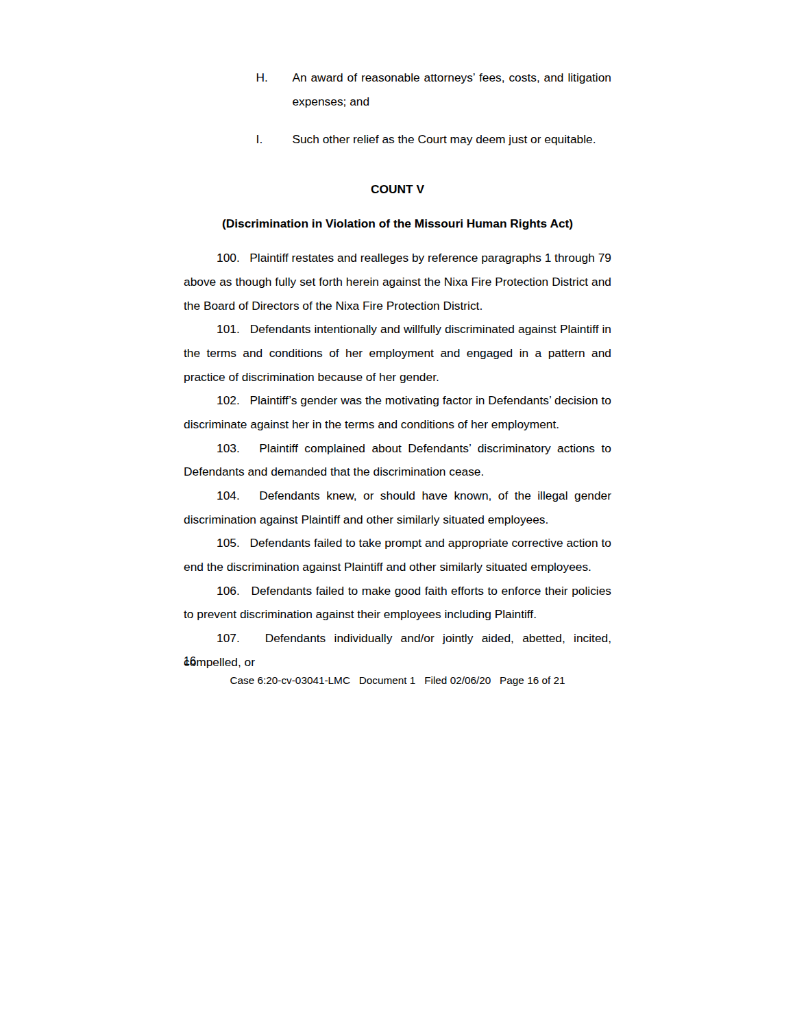H.
An award of reasonable attorneys’ fees, costs, and litigation expenses; and
I.
Such other relief as the Court may deem just or equitable.
COUNT V
(Discrimination in Violation of the Missouri Human Rights Act)
100. Plaintiff restates and realleges by reference paragraphs 1 through 79 above as though fully set forth herein against the Nixa Fire Protection District and the Board of Directors of the Nixa Fire Protection District.
101. Defendants intentionally and willfully discriminated against Plaintiff in the terms and conditions of her employment and engaged in a pattern and practice of discrimination because of her gender.
102. Plaintiff’s gender was the motivating factor in Defendants’ decision to discriminate against her in the terms and conditions of her employment.
103. Plaintiff complained about Defendants’ discriminatory actions to Defendants and demanded that the discrimination cease.
104. Defendants knew, or should have known, of the illegal gender discrimination against Plaintiff and other similarly situated employees.
105. Defendants failed to take prompt and appropriate corrective action to end the discrimination against Plaintiff and other similarly situated employees.
106. Defendants failed to make good faith efforts to enforce their policies to prevent discrimination against their employees including Plaintiff.
107. Defendants individually and/or jointly aided, abetted, incited, compelled, or
16
Case 6:20-cv-03041-LMC Document 1 Filed 02/06/20 Page 16 of 21